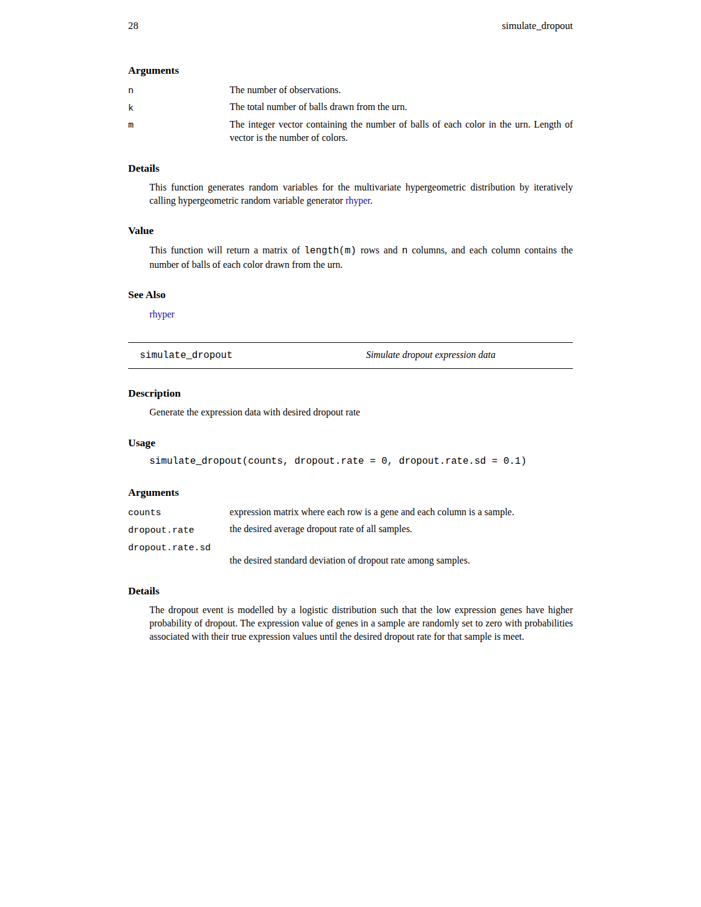28 simulate_dropout
Arguments
n
The number of observations.
k
The total number of balls drawn from the urn.
m
The integer vector containing the number of balls of each color in the urn. Length of vector is the number of colors.
Details
This function generates random variables for the multivariate hypergeometric distribution by iteratively calling hypergeometric random variable generator rhyper.
Value
This function will return a matrix of length(m) rows and n columns, and each column contains the number of balls of each color drawn from the urn.
See Also
rhyper
simulate_dropout Simulate dropout expression data
Description
Generate the expression data with desired dropout rate
Usage
simulate_dropout(counts, dropout.rate = 0, dropout.rate.sd = 0.1)
Arguments
counts
expression matrix where each row is a gene and each column is a sample.
dropout.rate
the desired average dropout rate of all samples.
dropout.rate.sd
the desired standard deviation of dropout rate among samples.
Details
The dropout event is modelled by a logistic distribution such that the low expression genes have higher probability of dropout. The expression value of genes in a sample are randomly set to zero with probabilities associated with their true expression values until the desired dropout rate for that sample is meet.